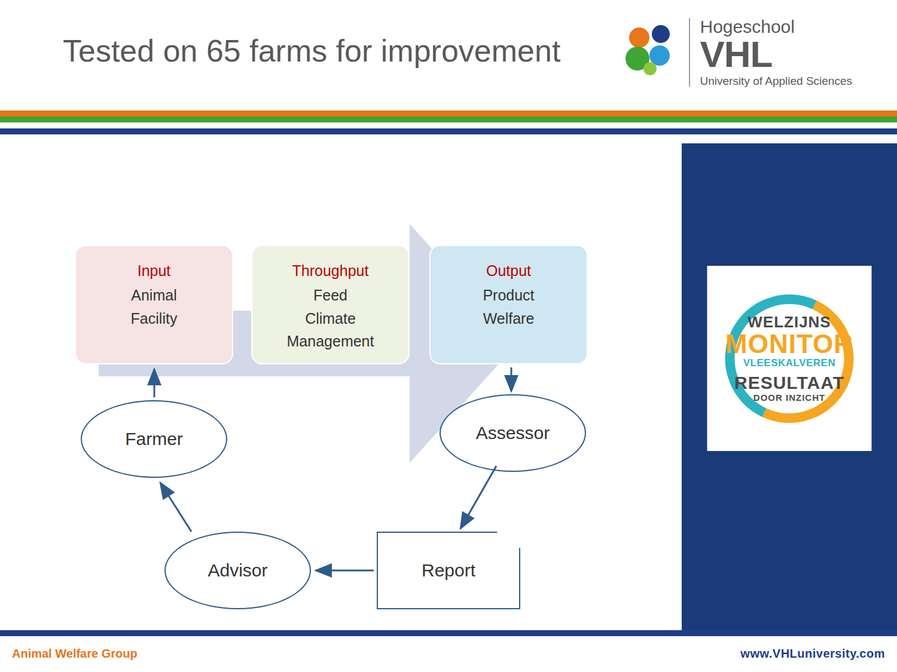Tested on 65 farms for improvement
Hogeschool
VHL
University of Applied Sciences
WELZIJNS
MONITOR
VLEESKALVEREN
RESULTAAT
DOOR INZICHT
Input Animal
Facility
Throughput Feed
Climate
Management
Output Product
Welfare
Farmer
Assessor
Advisor
Report
Animal Welfare Group
www.VHLuniversity.com